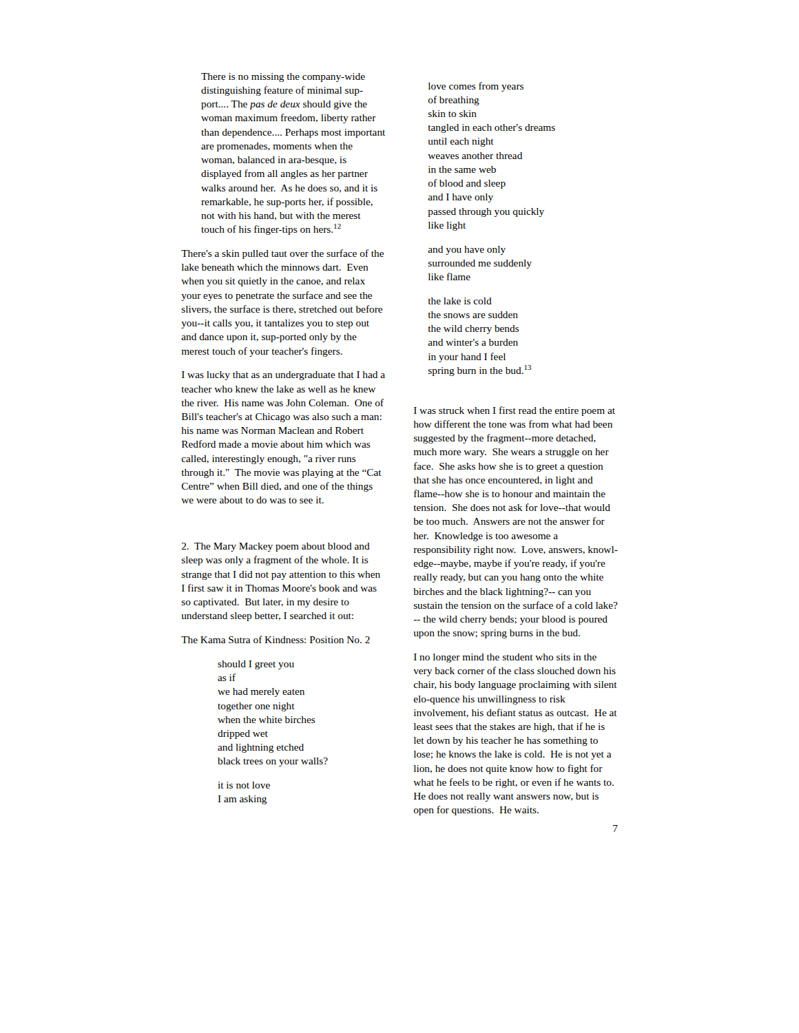There is no missing the company-wide distinguishing feature of minimal sup-port.... The pas de deux should give the woman maximum freedom, liberty rather than dependence.... Perhaps most important are promenades, moments when the woman, balanced in ara-besque, is displayed from all angles as her partner walks around her. As he does so, and it is remarkable, he sup-ports her, if possible, not with his hand, but with the merest touch of his finger-tips on hers.12
There's a skin pulled taut over the surface of the lake beneath which the minnows dart. Even when you sit quietly in the canoe, and relax your eyes to penetrate the surface and see the slivers, the surface is there, stretched out before you--it calls you, it tantalizes you to step out and dance upon it, sup-ported only by the merest touch of your teacher's fingers.
I was lucky that as an undergraduate that I had a teacher who knew the lake as well as he knew the river. His name was John Coleman. One of Bill's teacher's at Chicago was also such a man: his name was Norman Maclean and Robert Redford made a movie about him which was called, interestingly enough, "a river runs through it." The movie was playing at the “Cat Centre” when Bill died, and one of the things we were about to do was to see it.
2. The Mary Mackey poem about blood and sleep was only a fragment of the whole. It is strange that I did not pay attention to this when I first saw it in Thomas Moore's book and was so captivated. But later, in my desire to understand sleep better, I searched it out:
The Kama Sutra of Kindness: Position No. 2
should I greet you
as if
we had merely eaten
together one night
when the white birches
dripped wet
and lightning etched
black trees on your walls?
it is not love
I am asking
love comes from years
of breathing
skin to skin
tangled in each other's dreams
until each night
weaves another thread
in the same web
of blood and sleep
and I have only
passed through you quickly
like light
and you have only
surrounded me suddenly
like flame
the lake is cold
the snows are sudden
the wild cherry bends
and winter's a burden
in your hand I feel
spring burn in the bud.13
I was struck when I first read the entire poem at how different the tone was from what had been suggested by the fragment--more detached, much more wary. She wears a struggle on her face. She asks how she is to greet a question that she has once encountered, in light and flame--how she is to honour and maintain the tension. She does not ask for love--that would be too much. Answers are not the answer for her. Knowledge is too awesome a responsibility right now. Love, answers, knowl-edge--maybe, maybe if you're ready, if you're really ready, but can you hang onto the white birches and the black lightning?-- can you sustain the tension on the surface of a cold lake?-- the wild cherry bends; your blood is poured upon the snow; spring burns in the bud.
I no longer mind the student who sits in the very back corner of the class slouched down his chair, his body language proclaiming with silent elo-quence his unwillingness to risk involvement, his defiant status as outcast. He at least sees that the stakes are high, that if he is let down by his teacher he has something to lose; he knows the lake is cold. He is not yet a lion, he does not quite know how to fight for what he feels to be right, or even if he wants to. He does not really want answers now, but is open for questions. He waits.
7